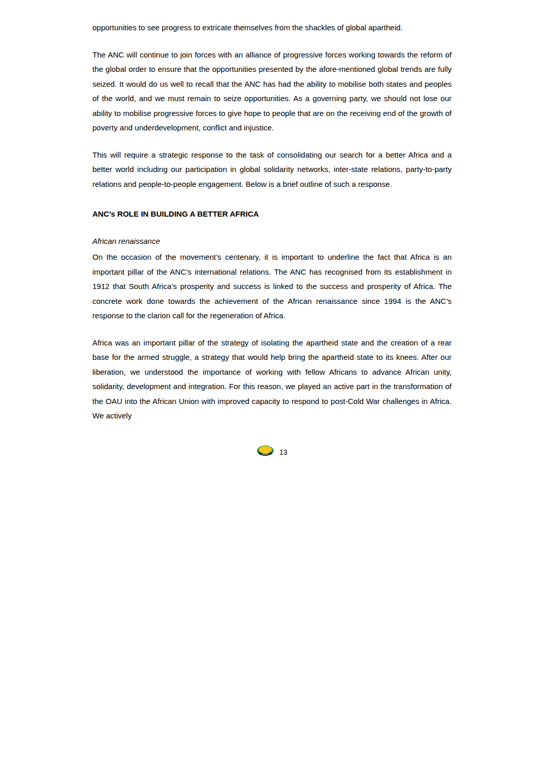opportunities to see progress to extricate themselves from the shackles of global apartheid.
The ANC will continue to join forces with an alliance of progressive forces working towards the reform of the global order to ensure that the opportunities presented by the afore-mentioned global trends are fully seized. It would do us well to recall that the ANC has had the ability to mobilise both states and peoples of the world, and we must remain to seize opportunities. As a governing party, we should not lose our ability to mobilise progressive forces to give hope to people that are on the receiving end of the growth of poverty and underdevelopment, conflict and injustice.
This will require a strategic response to the task of consolidating our search for a better Africa and a better world including our participation in global solidarity networks, inter-state relations, party-to-party relations and people-to-people engagement. Below is a brief outline of such a response.
ANC’s ROLE IN BUILDING A BETTER AFRICA
African renaissance
On the occasion of the movement’s centenary, it is important to underline the fact that Africa is an important pillar of the ANC’s international relations. The ANC has recognised from its establishment in 1912 that South Africa’s prosperity and success is linked to the success and prosperity of Africa. The concrete work done towards the achievement of the African renaissance since 1994 is the ANC’s response to the clarion call for the regeneration of Africa.
Africa was an important pillar of the strategy of isolating the apartheid state and the creation of a rear base for the armed struggle, a strategy that would help bring the apartheid state to its knees. After our liberation, we understood the importance of working with fellow Africans to advance African unity, solidarity, development and integration. For this reason, we played an active part in the transformation of the OAU into the African Union with improved capacity to respond to post-Cold War challenges in Africa. We actively
ANC 13